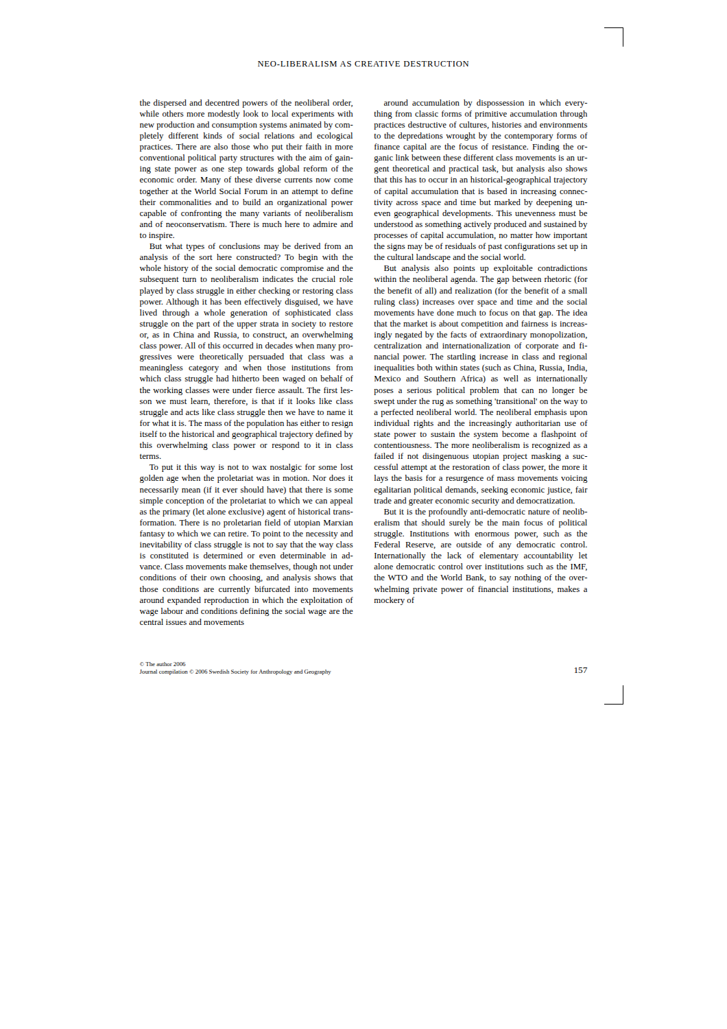NEO-LIBERALISM AS CREATIVE DESTRUCTION
the dispersed and decentred powers of the neoliberal order, while others more modestly look to local experiments with new production and consumption systems animated by completely different kinds of social relations and ecological practices. There are also those who put their faith in more conventional political party structures with the aim of gaining state power as one step towards global reform of the economic order. Many of these diverse currents now come together at the World Social Forum in an attempt to define their commonalities and to build an organizational power capable of confronting the many variants of neoliberalism and of neoconservatism. There is much here to admire and to inspire.
But what types of conclusions may be derived from an analysis of the sort here constructed? To begin with the whole history of the social democratic compromise and the subsequent turn to neoliberalism indicates the crucial role played by class struggle in either checking or restoring class power. Although it has been effectively disguised, we have lived through a whole generation of sophisticated class struggle on the part of the upper strata in society to restore or, as in China and Russia, to construct, an overwhelming class power. All of this occurred in decades when many progressives were theoretically persuaded that class was a meaningless category and when those institutions from which class struggle had hitherto been waged on behalf of the working classes were under fierce assault. The first lesson we must learn, therefore, is that if it looks like class struggle and acts like class struggle then we have to name it for what it is. The mass of the population has either to resign itself to the historical and geographical trajectory defined by this overwhelming class power or respond to it in class terms.
To put it this way is not to wax nostalgic for some lost golden age when the proletariat was in motion. Nor does it necessarily mean (if it ever should have) that there is some simple conception of the proletariat to which we can appeal as the primary (let alone exclusive) agent of historical transformation. There is no proletarian field of utopian Marxian fantasy to which we can retire. To point to the necessity and inevitability of class struggle is not to say that the way class is constituted is determined or even determinable in advance. Class movements make themselves, though not under conditions of their own choosing, and analysis shows that those conditions are currently bifurcated into movements around expanded reproduction in which the exploitation of wage labour and conditions defining the social wage are the central issues and movements
around accumulation by dispossession in which everything from classic forms of primitive accumulation through practices destructive of cultures, histories and environments to the depredations wrought by the contemporary forms of finance capital are the focus of resistance. Finding the organic link between these different class movements is an urgent theoretical and practical task, but analysis also shows that this has to occur in an historical-geographical trajectory of capital accumulation that is based in increasing connectivity across space and time but marked by deepening uneven geographical developments. This unevenness must be understood as something actively produced and sustained by processes of capital accumulation, no matter how important the signs may be of residuals of past configurations set up in the cultural landscape and the social world.
But analysis also points up exploitable contradictions within the neoliberal agenda. The gap between rhetoric (for the benefit of all) and realization (for the benefit of a small ruling class) increases over space and time and the social movements have done much to focus on that gap. The idea that the market is about competition and fairness is increasingly negated by the facts of extraordinary monopolization, centralization and internationalization of corporate and financial power. The startling increase in class and regional inequalities both within states (such as China, Russia, India, Mexico and Southern Africa) as well as internationally poses a serious political problem that can no longer be swept under the rug as something 'transitional' on the way to a perfected neoliberal world. The neoliberal emphasis upon individual rights and the increasingly authoritarian use of state power to sustain the system become a flashpoint of contentiousness. The more neoliberalism is recognized as a failed if not disingenuous utopian project masking a successful attempt at the restoration of class power, the more it lays the basis for a resurgence of mass movements voicing egalitarian political demands, seeking economic justice, fair trade and greater economic security and democratization.
But it is the profoundly anti-democratic nature of neoliberalism that should surely be the main focus of political struggle. Institutions with enormous power, such as the Federal Reserve, are outside of any democratic control. Internationally the lack of elementary accountability let alone democratic control over institutions such as the IMF, the WTO and the World Bank, to say nothing of the overwhelming private power of financial institutions, makes a mockery of
© The author 2006
Journal compilation © 2006 Swedish Society for Anthropology and Geography
157